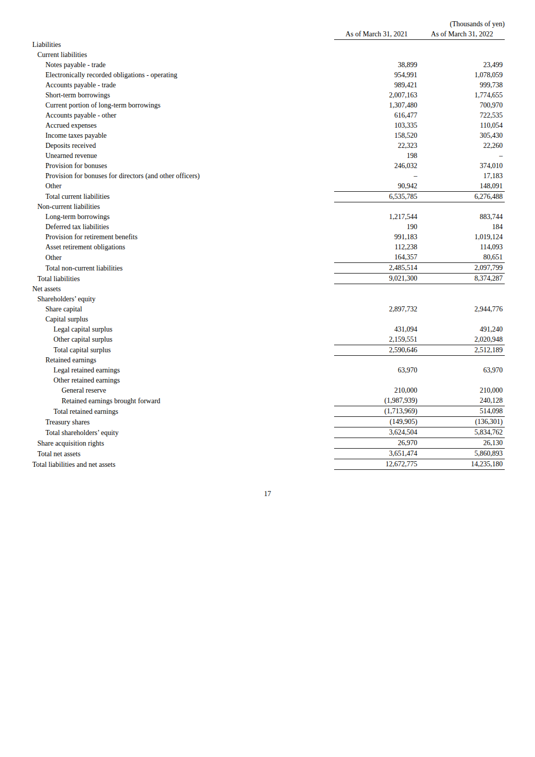(Thousands of yen)
| | As of March 31, 2021 | As of March 31, 2022 |
| --- | --- | --- |
| Liabilities | | |
| Current liabilities | | |
| Notes payable - trade | 38,899 | 23,499 |
| Electronically recorded obligations - operating | 954,991 | 1,078,059 |
| Accounts payable - trade | 989,421 | 999,738 |
| Short-term borrowings | 2,007,163 | 1,774,655 |
| Current portion of long-term borrowings | 1,307,480 | 700,970 |
| Accounts payable - other | 616,477 | 722,535 |
| Accrued expenses | 103,335 | 110,054 |
| Income taxes payable | 158,520 | 305,430 |
| Deposits received | 22,323 | 22,260 |
| Unearned revenue | 198 | – |
| Provision for bonuses | 246,032 | 374,010 |
| Provision for bonuses for directors (and other officers) | – | 17,183 |
| Other | 90,942 | 148,091 |
| Total current liabilities | 6,535,785 | 6,276,488 |
| Non-current liabilities | | |
| Long-term borrowings | 1,217,544 | 883,744 |
| Deferred tax liabilities | 190 | 184 |
| Provision for retirement benefits | 991,183 | 1,019,124 |
| Asset retirement obligations | 112,238 | 114,093 |
| Other | 164,357 | 80,651 |
| Total non-current liabilities | 2,485,514 | 2,097,799 |
| Total liabilities | 9,021,300 | 8,374,287 |
| Net assets | | |
| Shareholders’ equity | | |
| Share capital | 2,897,732 | 2,944,776 |
| Capital surplus | | |
| Legal capital surplus | 431,094 | 491,240 |
| Other capital surplus | 2,159,551 | 2,020,948 |
| Total capital surplus | 2,590,646 | 2,512,189 |
| Retained earnings | | |
| Legal retained earnings | 63,970 | 63,970 |
| Other retained earnings | | |
| General reserve | 210,000 | 210,000 |
| Retained earnings brought forward | (1,987,939) | 240,128 |
| Total retained earnings | (1,713,969) | 514,098 |
| Treasury shares | (149,905) | (136,301) |
| Total shareholders’ equity | 3,624,504 | 5,834,762 |
| Share acquisition rights | 26,970 | 26,130 |
| Total net assets | 3,651,474 | 5,860,893 |
| Total liabilities and net assets | 12,672,775 | 14,235,180 |
17